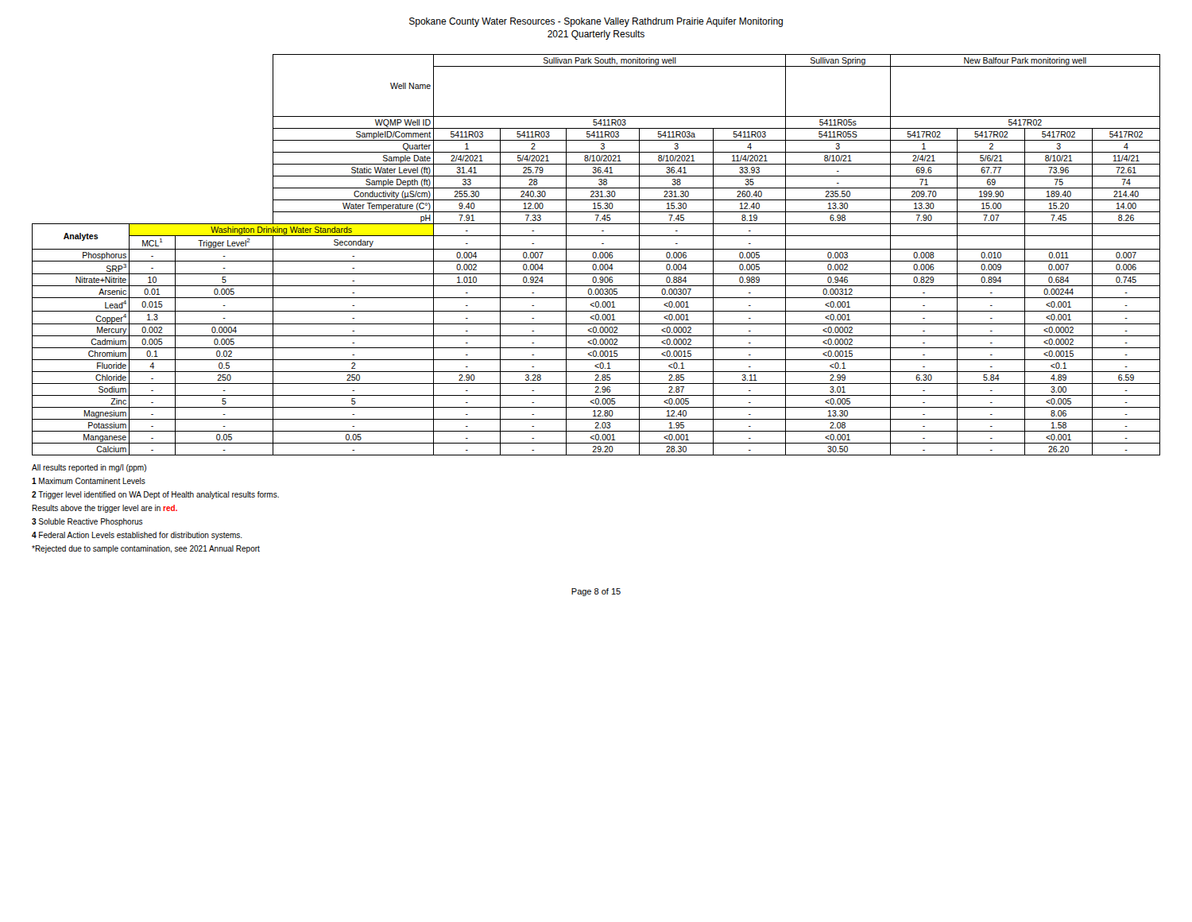Spokane County Water Resources - Spokane Valley Rathdrum Prairie Aquifer Monitoring
2021 Quarterly Results
| | | Well Name | Sullivan Park South, monitoring well | Sullivan Spring | New Balfour Park monitoring well |
| | WQMP Well ID | 5411R03 | 5411R05s | 5417R02 |
| | SampleID/Comment | 5411R03 | 5411R03 | 5411R03 | 5411R03a | 5411R03 | 5411R05S | 5417R02 | 5417R02 | 5417R02 | 5417R02 |
| | Quarter | 1 | 2 | 3 | 3 | 4 | 3 | 1 | 2 | 3 | 4 |
| | Sample Date | 2/4/2021 | 5/4/2021 | 8/10/2021 | 8/10/2021 | 11/4/2021 | 8/10/21 | 2/4/21 | 5/6/21 | 8/10/21 | 11/4/21 |
| | Static Water Level (ft) | 31.41 | 25.79 | 36.41 | 36.41 | 33.93 | - | 69.6 | 67.77 | 73.96 | 72.61 |
| | Sample Depth (ft) | 33 | 28 | 38 | 38 | 35 | - | 71 | 69 | 75 | 74 |
| | Conductivity (µS/cm) | 255.30 | 240.30 | 231.30 | 231.30 | 260.40 | 235.50 | 209.70 | 199.90 | 189.40 | 214.40 |
| | Water Temperature (C°) | 9.40 | 12.00 | 15.30 | 15.30 | 12.40 | 13.30 | 13.30 | 15.00 | 15.20 | 14.00 |
| | pH | 7.91 | 7.33 | 7.45 | 7.45 | 8.19 | 6.98 | 7.90 | 7.07 | 7.45 | 8.26 |
| Analytes | Washington Drinking Water Standards | - | - | - | - | - | | | | | |
| MCL 1 | Trigger Level 2 | Secondary | - | - | - | - | - | | | | | |
| Phosphorus | - | - | - | 0.004 | 0.007 | 0.006 | 0.006 | 0.005 | 0.003 | 0.008 | 0.010 | 0.011 | 0.007 |
| SRP 3 | - | - | - | 0.002 | 0.004 | 0.004 | 0.004 | 0.005 | 0.002 | 0.006 | 0.009 | 0.007 | 0.006 |
| Nitrate+Nitrite | 10 | 5 | - | 1.010 | 0.924 | 0.906 | 0.884 | 0.989 | 0.946 | 0.829 | 0.894 | 0.684 | 0.745 |
| Arsenic | 0.01 | 0.005 | - | - | - | 0.00305 | 0.00307 | - | 0.00312 | - | - | 0.00244 | - |
| Lead 4 | 0.015 | - | - | - | - | <0.001 | <0.001 | - | <0.001 | - | - | <0.001 | - |
| Copper 4 | 1.3 | - | - | - | - | <0.001 | <0.001 | - | <0.001 | - | - | <0.001 | - |
| Mercury | 0.002 | 0.0004 | - | - | - | <0.0002 | <0.0002 | - | <0.0002 | - | - | <0.0002 | - |
| Cadmium | 0.005 | 0.005 | - | - | - | <0.0002 | <0.0002 | - | <0.0002 | - | - | <0.0002 | - |
| Chromium | 0.1 | 0.02 | - | - | - | <0.0015 | <0.0015 | - | <0.0015 | - | - | <0.0015 | - |
| Fluoride | 4 | 0.5 | 2 | - | - | <0.1 | <0.1 | - | <0.1 | - | - | <0.1 | - |
| Chloride | - | 250 | 250 | 2.90 | 3.28 | 2.85 | 2.85 | 3.11 | 2.99 | 6.30 | 5.84 | 4.89 | 6.59 |
| Sodium | - | - | - | - | - | 2.96 | 2.87 | - | 3.01 | - | - | 3.00 | - |
| Zinc | - | 5 | 5 | - | - | <0.005 | <0.005 | - | <0.005 | - | - | <0.005 | - |
| Magnesium | - | - | - | - | - | 12.80 | 12.40 | - | 13.30 | - | - | 8.06 | - |
| Potassium | - | - | - | - | - | 2.03 | 1.95 | - | 2.08 | - | - | 1.58 | - |
| Manganese | - | 0.05 | 0.05 | - | - | <0.001 | <0.001 | - | <0.001 | - | - | <0.001 | - |
| Calcium | - | - | - | - | - | 29.20 | 28.30 | - | 30.50 | - | - | 26.20 | - |
All results reported in mg/l (ppm)
1 Maximum Contaminent Levels
2 Trigger level identified on WA Dept of Health analytical results forms.
Results above the trigger level are in red.
3 Soluble Reactive Phosphorus
4 Federal Action Levels established for distribution systems.
*Rejected due to sample contamination, see 2021 Annual Report
Page 8 of 15